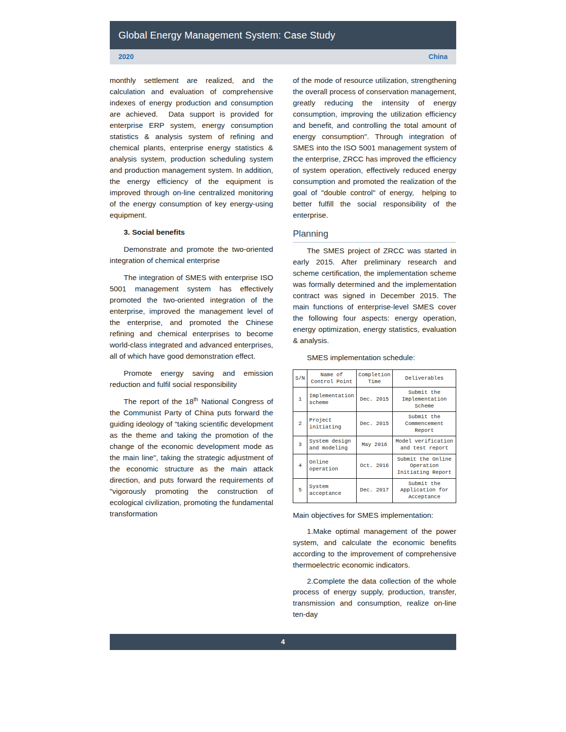Global Energy Management System: Case Study
2020 China
monthly settlement are realized, and the calculation and evaluation of comprehensive indexes of energy production and consumption are achieved. Data support is provided for enterprise ERP system, energy consumption statistics & analysis system of refining and chemical plants, enterprise energy statistics & analysis system, production scheduling system and production management system. In addition, the energy efficiency of the equipment is improved through on-line centralized monitoring of the energy consumption of key energy-using equipment.
3. Social benefits
Demonstrate and promote the two-oriented integration of chemical enterprise
The integration of SMES with enterprise ISO 5001 management system has effectively promoted the two-oriented integration of the enterprise, improved the management level of the enterprise, and promoted the Chinese refining and chemical enterprises to become world-class integrated and advanced enterprises, all of which have good demonstration effect.
Promote energy saving and emission reduction and fulfil social responsibility
The report of the 18th National Congress of the Communist Party of China puts forward the guiding ideology of “taking scientific development as the theme and taking the promotion of the change of the economic development mode as the main line", taking the strategic adjustment of the economic structure as the main attack direction, and puts forward the requirements of "vigorously promoting the construction of ecological civilization, promoting the fundamental transformation
of the mode of resource utilization, strengthening the overall process of conservation management, greatly reducing the intensity of energy consumption, improving the utilization efficiency and benefit, and controlling the total amount of energy consumption". Through integration of SMES into the ISO 5001 management system of the enterprise, ZRCC has improved the efficiency of system operation, effectively reduced energy consumption and promoted the realization of the goal of "double control" of energy, helping to better fulfill the social responsibility of the enterprise.
Planning
The SMES project of ZRCC was started in early 2015. After preliminary research and scheme certification, the implementation scheme was formally determined and the implementation contract was signed in December 2015. The main functions of enterprise-level SMES cover the following four aspects: energy operation, energy optimization, energy statistics, evaluation & analysis.
SMES implementation schedule:
| S/N | Name of Control Point | Completion Time | Deliverables |
| --- | --- | --- | --- |
| 1 | Implementation scheme | Dec. 2015 | Submit the Implementation Scheme |
| 2 | Project initiating | Dec. 2015 | Submit the Commencement Report |
| 3 | System design and modeling | May 2016 | Model verification and test report |
| 4 | Online operation | Oct. 2016 | Submit the Online Operation Initiating Report |
| 5 | System acceptance | Dec. 2017 | Submit the Application for Acceptance |
Main objectives for SMES implementation:
1.Make optimal management of the power system, and calculate the economic benefits according to the improvement of comprehensive thermoelectric economic indicators.
2.Complete the data collection of the whole process of energy supply, production, transfer, transmission and consumption, realize on-line ten-day
4